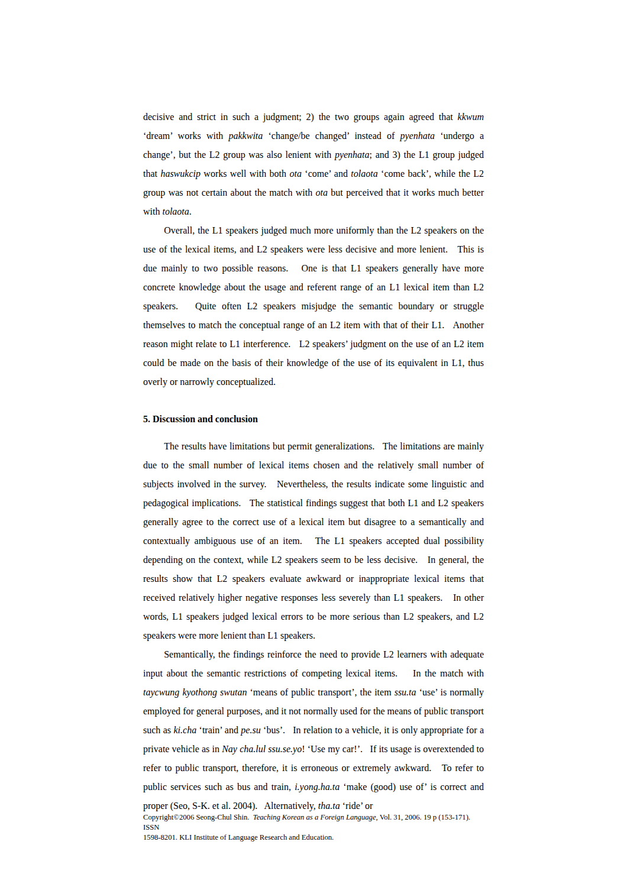decisive and strict in such a judgment; 2) the two groups again agreed that kkwum ‘dream’ works with pakkwita ‘change/be changed’ instead of pyenhata ‘undergo a change’, but the L2 group was also lenient with pyenhata; and 3) the L1 group judged that haswukcip works well with both ota ‘come’ and tolaota ‘come back’, while the L2 group was not certain about the match with ota but perceived that it works much better with tolaota.
Overall, the L1 speakers judged much more uniformly than the L2 speakers on the use of the lexical items, and L2 speakers were less decisive and more lenient. This is due mainly to two possible reasons. One is that L1 speakers generally have more concrete knowledge about the usage and referent range of an L1 lexical item than L2 speakers. Quite often L2 speakers misjudge the semantic boundary or struggle themselves to match the conceptual range of an L2 item with that of their L1. Another reason might relate to L1 interference. L2 speakers’ judgment on the use of an L2 item could be made on the basis of their knowledge of the use of its equivalent in L1, thus overly or narrowly conceptualized.
5. Discussion and conclusion
The results have limitations but permit generalizations. The limitations are mainly due to the small number of lexical items chosen and the relatively small number of subjects involved in the survey. Nevertheless, the results indicate some linguistic and pedagogical implications. The statistical findings suggest that both L1 and L2 speakers generally agree to the correct use of a lexical item but disagree to a semantically and contextually ambiguous use of an item. The L1 speakers accepted dual possibility depending on the context, while L2 speakers seem to be less decisive. In general, the results show that L2 speakers evaluate awkward or inappropriate lexical items that received relatively higher negative responses less severely than L1 speakers. In other words, L1 speakers judged lexical errors to be more serious than L2 speakers, and L2 speakers were more lenient than L1 speakers.
Semantically, the findings reinforce the need to provide L2 learners with adequate input about the semantic restrictions of competing lexical items. In the match with taycwung kyothong swutan ‘means of public transport’, the item ssu.ta ‘use’ is normally employed for general purposes, and it not normally used for the means of public transport such as ki.cha ‘train’ and pe.su ‘bus’. In relation to a vehicle, it is only appropriate for a private vehicle as in Nay cha.lul ssu.se.yo! ‘Use my car!’. If its usage is overextended to refer to public transport, therefore, it is erroneous or extremely awkward. To refer to public services such as bus and train, i.yong.ha.ta ‘make (good) use of’ is correct and proper (Seo, S-K. et al. 2004). Alternatively, tha.ta ‘ride’ or
Copyright©2006 Seong-Chul Shin. Teaching Korean as a Foreign Language, Vol. 31, 2006. 19 p (153-171). ISSN
1598-8201. KLI Institute of Language Research and Education.